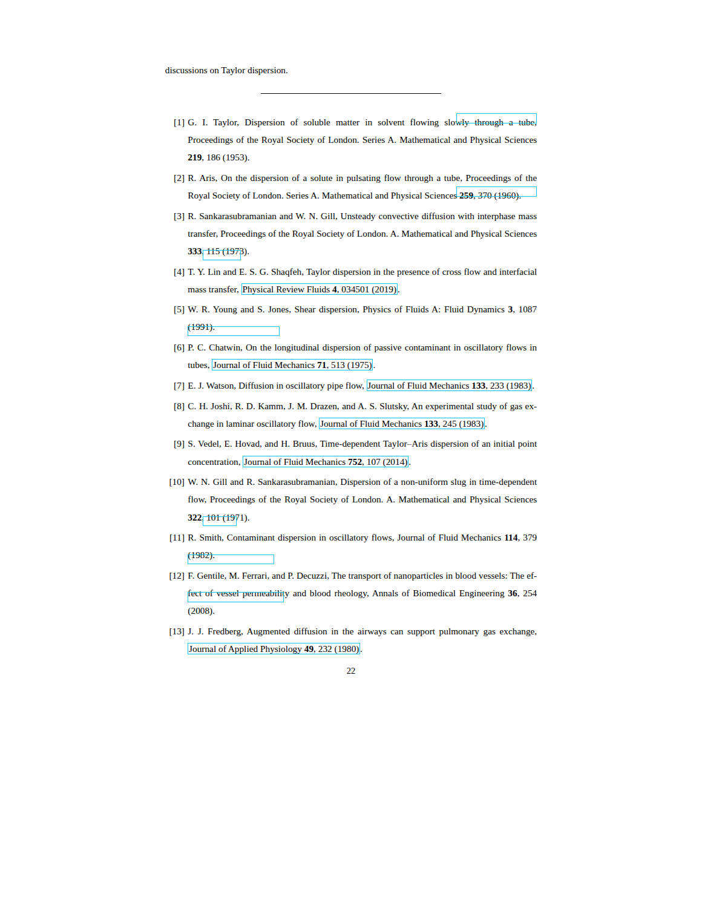discussions on Taylor dispersion.
[1] G. I. Taylor, Dispersion of soluble matter in solvent flowing slowly through a tube, Proceedings of the Royal Society of London. Series A. Mathematical and Physical Sciences 219, 186 (1953).
[2] R. Aris, On the dispersion of a solute in pulsating flow through a tube, Proceedings of the Royal Society of London. Series A. Mathematical and Physical Sciences 259, 370 (1960).
[3] R. Sankarasubramanian and W. N. Gill, Unsteady convective diffusion with interphase mass transfer, Proceedings of the Royal Society of London. A. Mathematical and Physical Sciences 333, 115 (1973).
[4] T. Y. Lin and E. S. G. Shaqfeh, Taylor dispersion in the presence of cross flow and interfacial mass transfer, Physical Review Fluids 4, 034501 (2019).
[5] W. R. Young and S. Jones, Shear dispersion, Physics of Fluids A: Fluid Dynamics 3, 1087 (1991).
[6] P. C. Chatwin, On the longitudinal dispersion of passive contaminant in oscillatory flows in tubes, Journal of Fluid Mechanics 71, 513 (1975).
[7] E. J. Watson, Diffusion in oscillatory pipe flow, Journal of Fluid Mechanics 133, 233 (1983).
[8] C. H. Joshi, R. D. Kamm, J. M. Drazen, and A. S. Slutsky, An experimental study of gas exchange in laminar oscillatory flow, Journal of Fluid Mechanics 133, 245 (1983).
[9] S. Vedel, E. Hovad, and H. Bruus, Time-dependent Taylor–Aris dispersion of an initial point concentration, Journal of Fluid Mechanics 752, 107 (2014).
[10] W. N. Gill and R. Sankarasubramanian, Dispersion of a non-uniform slug in time-dependent flow, Proceedings of the Royal Society of London. A. Mathematical and Physical Sciences 322, 101 (1971).
[11] R. Smith, Contaminant dispersion in oscillatory flows, Journal of Fluid Mechanics 114, 379 (1982).
[12] F. Gentile, M. Ferrari, and P. Decuzzi, The transport of nanoparticles in blood vessels: The effect of vessel permeability and blood rheology, Annals of Biomedical Engineering 36, 254 (2008).
[13] J. J. Fredberg, Augmented diffusion in the airways can support pulmonary gas exchange, Journal of Applied Physiology 49, 232 (1980).
22